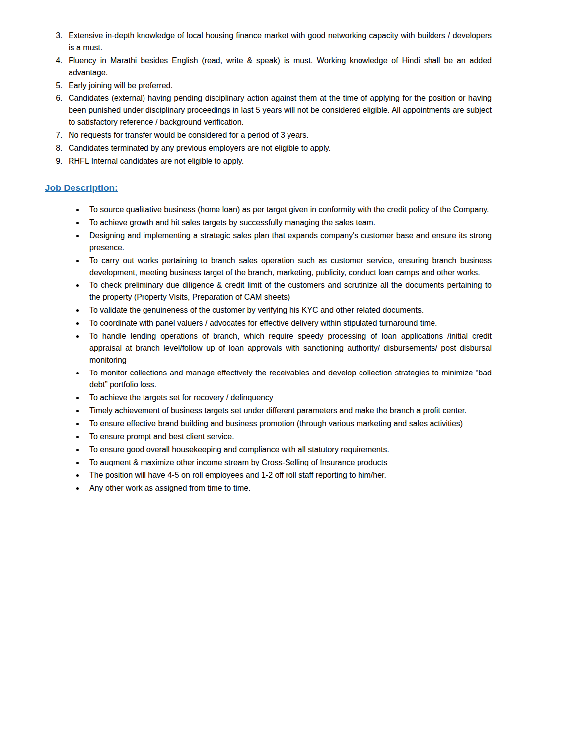Extensive in-depth knowledge of local housing finance market with good networking capacity with builders / developers is a must.
Fluency in Marathi besides English (read, write & speak) is must. Working knowledge of Hindi shall be an added advantage.
Early joining will be preferred.
Candidates (external) having pending disciplinary action against them at the time of applying for the position or having been punished under disciplinary proceedings in last 5 years will not be considered eligible. All appointments are subject to satisfactory reference / background verification.
No requests for transfer would be considered for a period of 3 years.
Candidates terminated by any previous employers are not eligible to apply.
RHFL Internal candidates are not eligible to apply.
Job Description:
To source qualitative business (home loan) as per target given in conformity with the credit policy of the Company.
To achieve growth and hit sales targets by successfully managing the sales team.
Designing and implementing a strategic sales plan that expands company's customer base and ensure its strong presence.
To carry out works pertaining to branch sales operation such as customer service, ensuring branch business development, meeting business target of the branch, marketing, publicity, conduct loan camps and other works.
To check preliminary due diligence & credit limit of the customers and scrutinize all the documents pertaining to the property (Property Visits, Preparation of CAM sheets)
To validate the genuineness of the customer by verifying his KYC and other related documents.
To coordinate with panel valuers / advocates for effective delivery within stipulated turnaround time.
To handle lending operations of branch, which require speedy processing of loan applications /initial credit appraisal at branch level/follow up of loan approvals with sanctioning authority/ disbursements/ post disbursal monitoring
To monitor collections and manage effectively the receivables and develop collection strategies to minimize “bad debt” portfolio loss.
To achieve the targets set for recovery / delinquency
Timely achievement of business targets set under different parameters and make the branch a profit center.
To ensure effective brand building and business promotion (through various marketing and sales activities)
To ensure prompt and best client service.
To ensure good overall housekeeping and compliance with all statutory requirements.
To augment & maximize other income stream by Cross-Selling of Insurance products
The position will have 4-5 on roll employees and 1-2 off roll staff reporting to him/her.
Any other work as assigned from time to time.